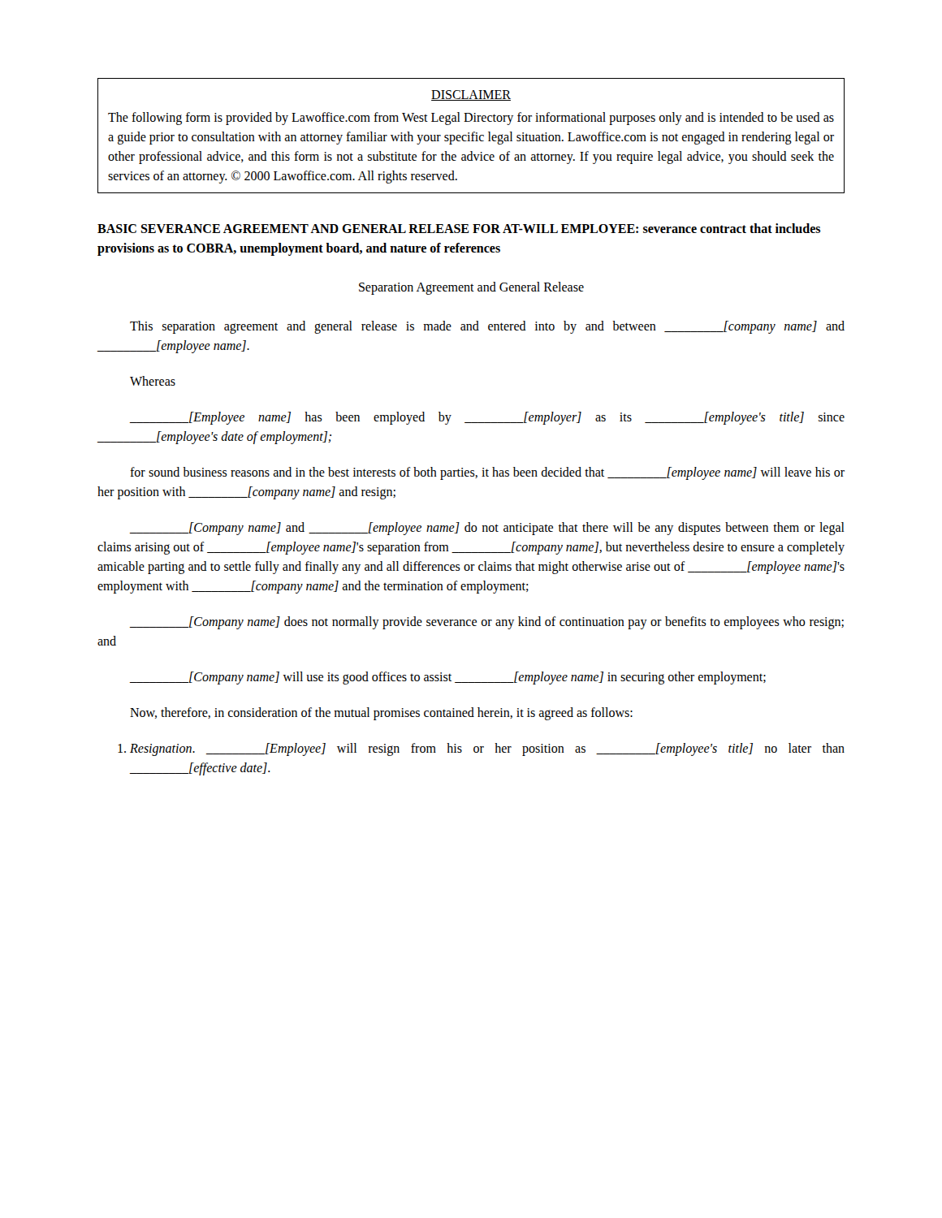DISCLAIMER
The following form is provided by Lawoffice.com from West Legal Directory for informational purposes only and is intended to be used as a guide prior to consultation with an attorney familiar with your specific legal situation. Lawoffice.com is not engaged in rendering legal or other professional advice, and this form is not a substitute for the advice of an attorney. If you require legal advice, you should seek the services of an attorney. © 2000 Lawoffice.com. All rights reserved.
BASIC SEVERANCE AGREEMENT AND GENERAL RELEASE FOR AT-WILL EMPLOYEE: severance contract that includes provisions as to COBRA, unemployment board, and nature of references
Separation Agreement and General Release
This separation agreement and general release is made and entered into by and between _________[company name] and _________[employee name].
Whereas
_________[Employee name] has been employed by _________[employer] as its _________[employee's title] since _________[employee's date of employment];
for sound business reasons and in the best interests of both parties, it has been decided that _________[employee name] will leave his or her position with _________[company name] and resign;
_________[Company name] and _________[employee name] do not anticipate that there will be any disputes between them or legal claims arising out of _________[employee name]'s separation from _________[company name], but nevertheless desire to ensure a completely amicable parting and to settle fully and finally any and all differences or claims that might otherwise arise out of _________[employee name]'s employment with _________[company name] and the termination of employment;
_________[Company name] does not normally provide severance or any kind of continuation pay or benefits to employees who resign; and
_________[Company name] will use its good offices to assist _________[employee name] in securing other employment;
Now, therefore, in consideration of the mutual promises contained herein, it is agreed as follows:
Resignation. _________[Employee] will resign from his or her position as _________[employee's title] no later than _________[effective date].